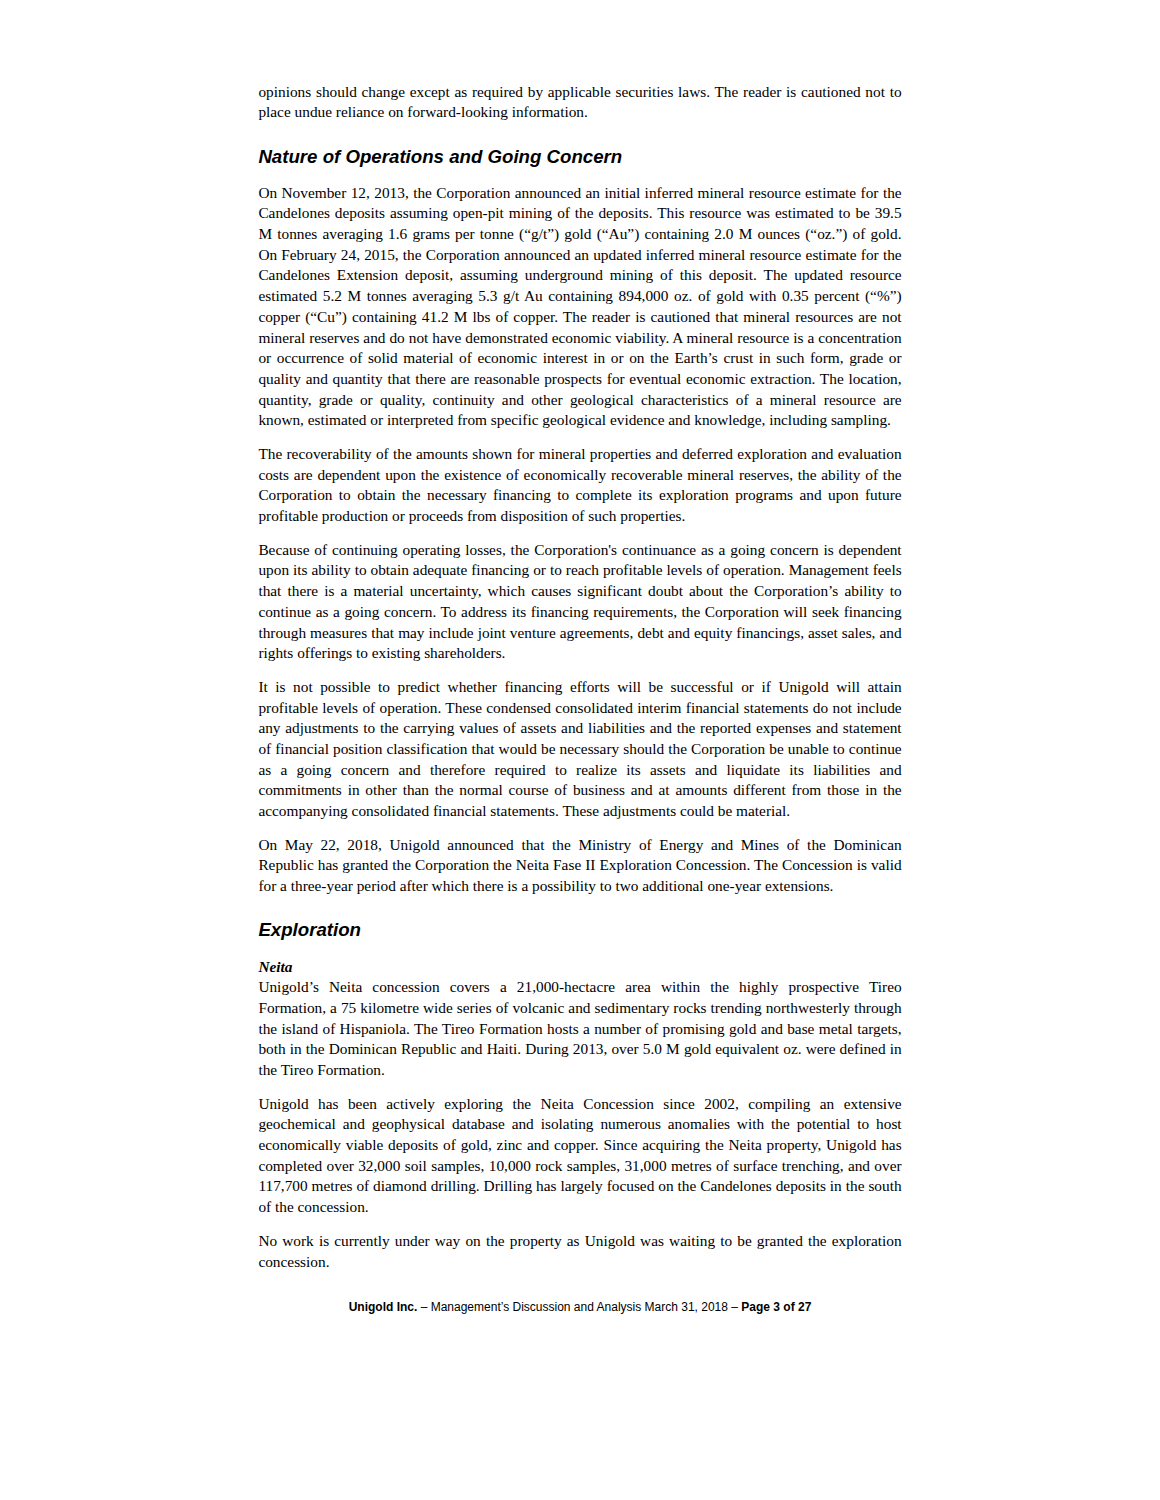opinions should change except as required by applicable securities laws. The reader is cautioned not to place undue reliance on forward-looking information.
Nature of Operations and Going Concern
On November 12, 2013, the Corporation announced an initial inferred mineral resource estimate for the Candelones deposits assuming open-pit mining of the deposits. This resource was estimated to be 39.5 M tonnes averaging 1.6 grams per tonne (“g/t”) gold (“Au”) containing 2.0 M ounces (“oz.”) of gold. On February 24, 2015, the Corporation announced an updated inferred mineral resource estimate for the Candelones Extension deposit, assuming underground mining of this deposit. The updated resource estimated 5.2 M tonnes averaging 5.3 g/t Au containing 894,000 oz. of gold with 0.35 percent (“%”) copper (“Cu”) containing 41.2 M lbs of copper. The reader is cautioned that mineral resources are not mineral reserves and do not have demonstrated economic viability. A mineral resource is a concentration or occurrence of solid material of economic interest in or on the Earth’s crust in such form, grade or quality and quantity that there are reasonable prospects for eventual economic extraction. The location, quantity, grade or quality, continuity and other geological characteristics of a mineral resource are known, estimated or interpreted from specific geological evidence and knowledge, including sampling.
The recoverability of the amounts shown for mineral properties and deferred exploration and evaluation costs are dependent upon the existence of economically recoverable mineral reserves, the ability of the Corporation to obtain the necessary financing to complete its exploration programs and upon future profitable production or proceeds from disposition of such properties.
Because of continuing operating losses, the Corporation's continuance as a going concern is dependent upon its ability to obtain adequate financing or to reach profitable levels of operation. Management feels that there is a material uncertainty, which causes significant doubt about the Corporation’s ability to continue as a going concern. To address its financing requirements, the Corporation will seek financing through measures that may include joint venture agreements, debt and equity financings, asset sales, and rights offerings to existing shareholders.
It is not possible to predict whether financing efforts will be successful or if Unigold will attain profitable levels of operation. These condensed consolidated interim financial statements do not include any adjustments to the carrying values of assets and liabilities and the reported expenses and statement of financial position classification that would be necessary should the Corporation be unable to continue as a going concern and therefore required to realize its assets and liquidate its liabilities and commitments in other than the normal course of business and at amounts different from those in the accompanying consolidated financial statements. These adjustments could be material.
On May 22, 2018, Unigold announced that the Ministry of Energy and Mines of the Dominican Republic has granted the Corporation the Neita Fase II Exploration Concession. The Concession is valid for a three-year period after which there is a possibility to two additional one-year extensions.
Exploration
Neita
Unigold’s Neita concession covers a 21,000-hectacre area within the highly prospective Tireo Formation, a 75 kilometre wide series of volcanic and sedimentary rocks trending northwesterly through the island of Hispaniola. The Tireo Formation hosts a number of promising gold and base metal targets, both in the Dominican Republic and Haiti. During 2013, over 5.0 M gold equivalent oz. were defined in the Tireo Formation.
Unigold has been actively exploring the Neita Concession since 2002, compiling an extensive geochemical and geophysical database and isolating numerous anomalies with the potential to host economically viable deposits of gold, zinc and copper. Since acquiring the Neita property, Unigold has completed over 32,000 soil samples, 10,000 rock samples, 31,000 metres of surface trenching, and over 117,700 metres of diamond drilling. Drilling has largely focused on the Candelones deposits in the south of the concession.
No work is currently under way on the property as Unigold was waiting to be granted the exploration concession.
Unigold Inc. – Management’s Discussion and Analysis March 31, 2018 – Page 3 of 27